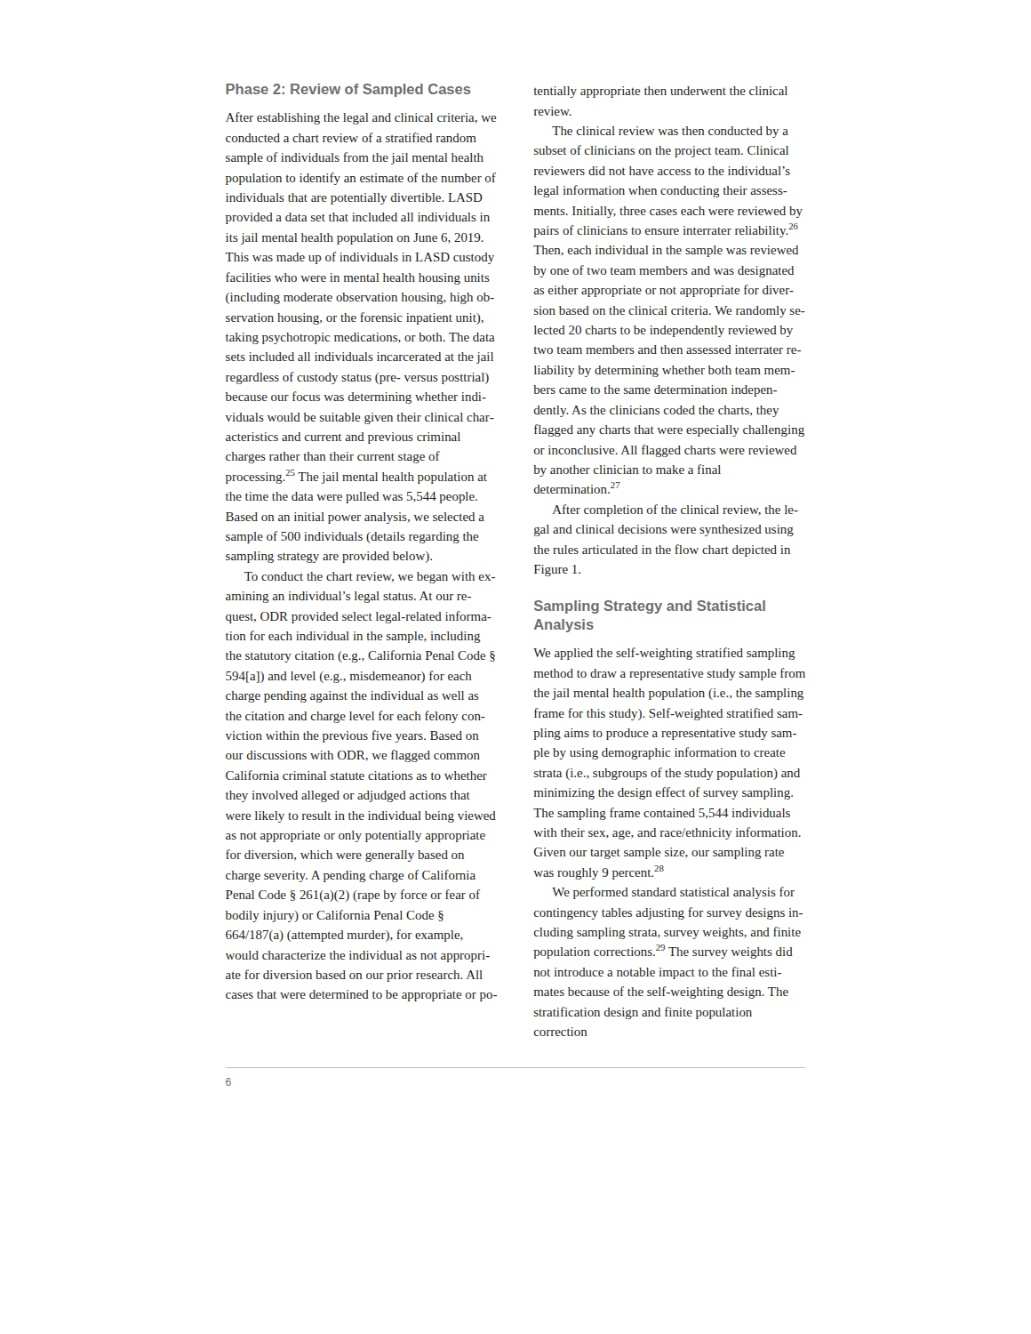Phase 2: Review of Sampled Cases
After establishing the legal and clinical criteria, we conducted a chart review of a stratified random sample of individuals from the jail mental health population to identify an estimate of the number of individuals that are potentially divertible. LASD provided a data set that included all individuals in its jail mental health population on June 6, 2019. This was made up of individuals in LASD custody facilities who were in mental health housing units (including moderate observation housing, high observation housing, or the forensic inpatient unit), taking psychotropic medications, or both. The data sets included all individuals incarcerated at the jail regardless of custody status (pre- versus posttrial) because our focus was determining whether individuals would be suitable given their clinical characteristics and current and previous criminal charges rather than their current stage of processing.25 The jail mental health population at the time the data were pulled was 5,544 people. Based on an initial power analysis, we selected a sample of 500 individuals (details regarding the sampling strategy are provided below).
To conduct the chart review, we began with examining an individual’s legal status. At our request, ODR provided select legal-related information for each individual in the sample, including the statutory citation (e.g., California Penal Code § 594[a]) and level (e.g., misdemeanor) for each charge pending against the individual as well as the citation and charge level for each felony conviction within the previous five years. Based on our discussions with ODR, we flagged common California criminal statute citations as to whether they involved alleged or adjudged actions that were likely to result in the individual being viewed as not appropriate or only potentially appropriate for diversion, which were generally based on charge severity. A pending charge of California Penal Code § 261(a)(2) (rape by force or fear of bodily injury) or California Penal Code § 664/187(a) (attempted murder), for example, would characterize the individual as not appropriate for diversion based on our prior research. All cases that were determined to be appropriate or potentially appropriate then underwent the clinical review.
The clinical review was then conducted by a subset of clinicians on the project team. Clinical reviewers did not have access to the individual’s legal information when conducting their assessments. Initially, three cases each were reviewed by pairs of clinicians to ensure interrater reliability.26 Then, each individual in the sample was reviewed by one of two team members and was designated as either appropriate or not appropriate for diversion based on the clinical criteria. We randomly selected 20 charts to be independently reviewed by two team members and then assessed interrater reliability by determining whether both team members came to the same determination independently. As the clinicians coded the charts, they flagged any charts that were especially challenging or inconclusive. All flagged charts were reviewed by another clinician to make a final determination.27
After completion of the clinical review, the legal and clinical decisions were synthesized using the rules articulated in the flow chart depicted in Figure 1.
Sampling Strategy and Statistical Analysis
We applied the self-weighting stratified sampling method to draw a representative study sample from the jail mental health population (i.e., the sampling frame for this study). Self-weighted stratified sampling aims to produce a representative study sample by using demographic information to create strata (i.e., subgroups of the study population) and minimizing the design effect of survey sampling. The sampling frame contained 5,544 individuals with their sex, age, and race/ethnicity information. Given our target sample size, our sampling rate was roughly 9 percent.28
We performed standard statistical analysis for contingency tables adjusting for survey designs including sampling strata, survey weights, and finite population corrections.29 The survey weights did not introduce a notable impact to the final estimates because of the self-weighting design. The stratification design and finite population correction
6